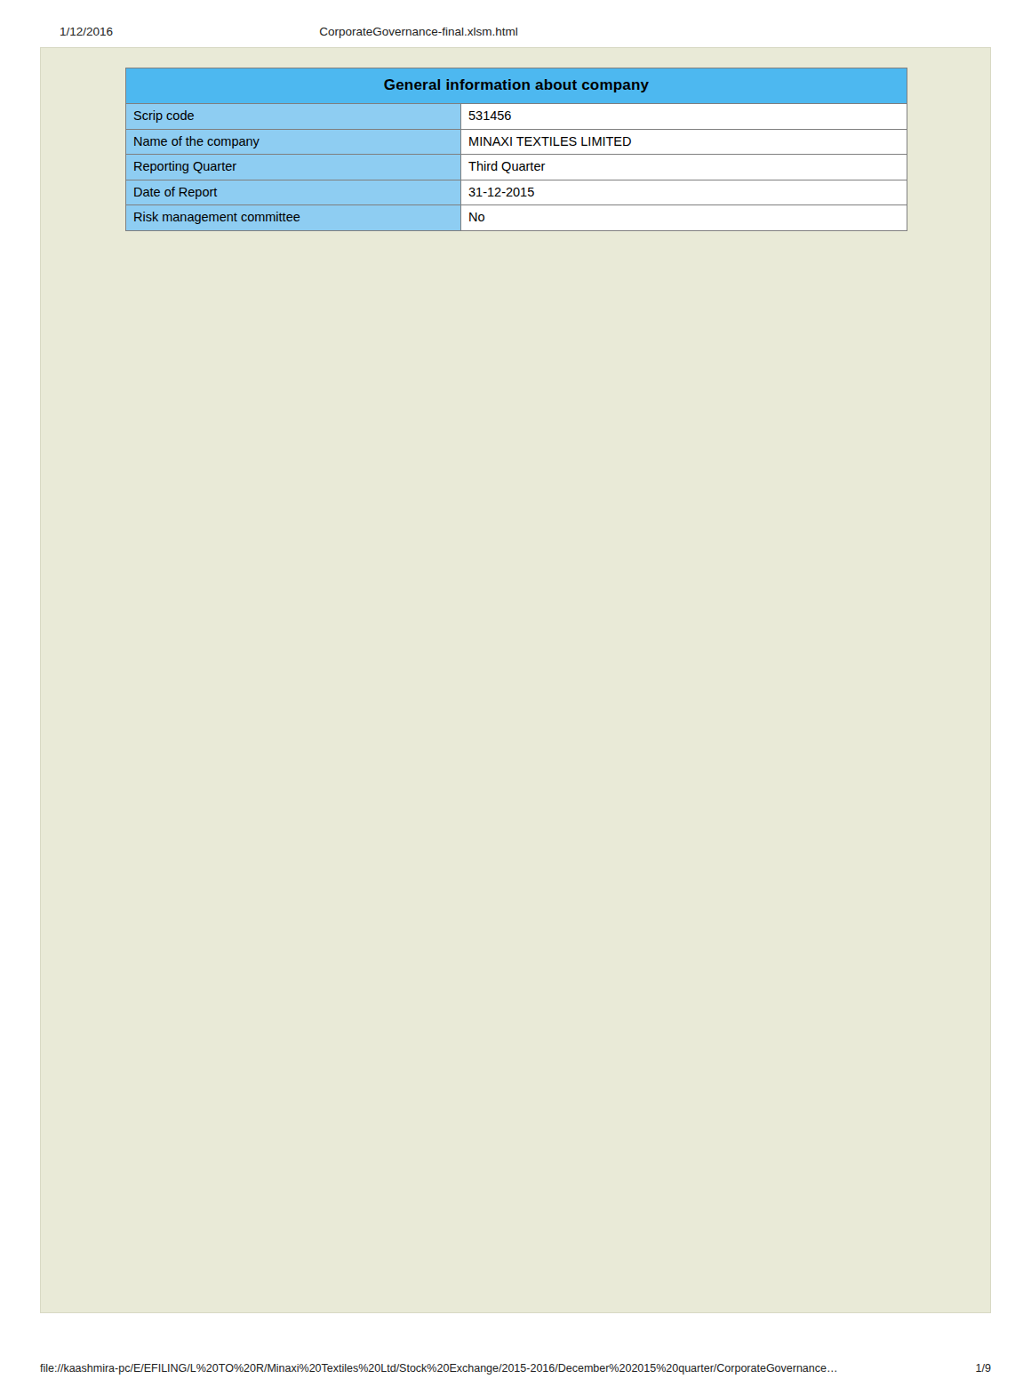1/12/2016
CorporateGovernance-final.xlsm.html
| General information about company |
| --- |
| Scrip code | 531456 |
| Name of the company | MINAXI TEXTILES LIMITED |
| Reporting Quarter | Third Quarter |
| Date of Report | 31-12-2015 |
| Risk management committee | No |
file://kaashmira-pc/E/EFILING/L%20TO%20R/Minaxi%20Textiles%20Ltd/Stock%20Exchange/2015-2016/December%202015%20quarter/CorporateGovernance…
1/9